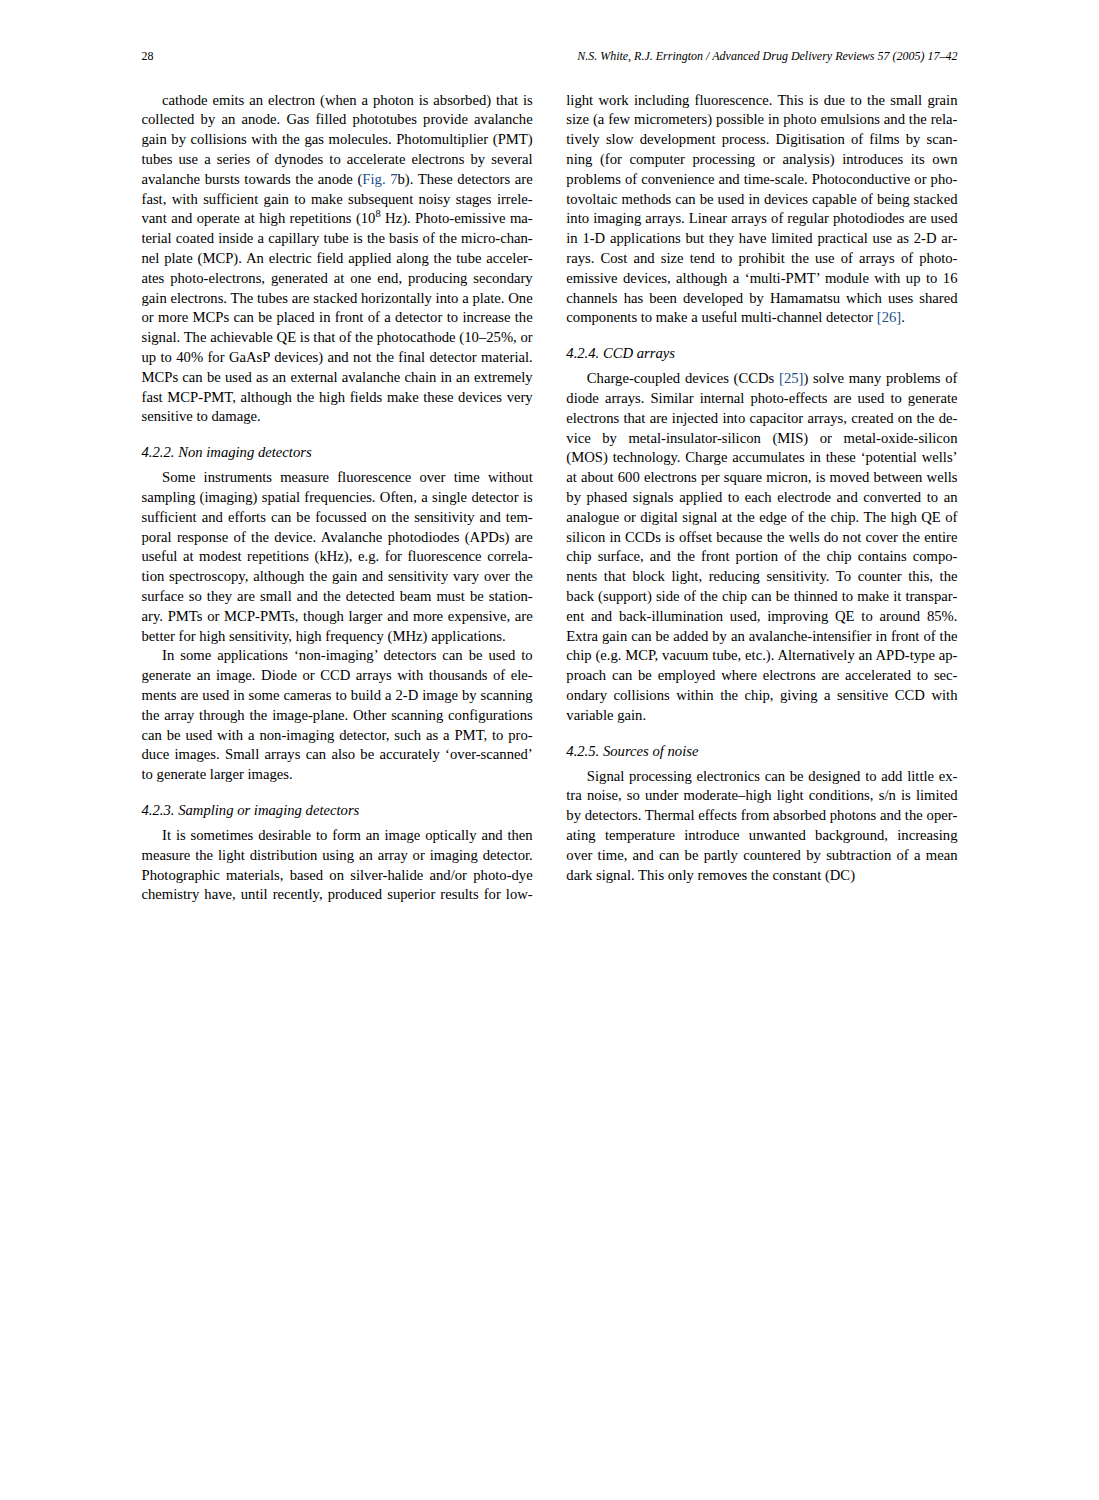28 N.S. White, R.J. Errington / Advanced Drug Delivery Reviews 57 (2005) 17–42
cathode emits an electron (when a photon is absorbed) that is collected by an anode. Gas filled phototubes provide avalanche gain by collisions with the gas molecules. Photomultiplier (PMT) tubes use a series of dynodes to accelerate electrons by several avalanche bursts towards the anode (Fig. 7b). These detectors are fast, with sufficient gain to make subsequent noisy stages irrelevant and operate at high repetitions (108 Hz). Photo-emissive material coated inside a capillary tube is the basis of the micro-channel plate (MCP). An electric field applied along the tube accelerates photo-electrons, generated at one end, producing secondary gain electrons. The tubes are stacked horizontally into a plate. One or more MCPs can be placed in front of a detector to increase the signal. The achievable QE is that of the photocathode (10–25%, or up to 40% for GaAsP devices) and not the final detector material. MCPs can be used as an external avalanche chain in an extremely fast MCP-PMT, although the high fields make these devices very sensitive to damage.
4.2.2. Non imaging detectors
Some instruments measure fluorescence over time without sampling (imaging) spatial frequencies. Often, a single detector is sufficient and efforts can be focussed on the sensitivity and temporal response of the device. Avalanche photodiodes (APDs) are useful at modest repetitions (kHz), e.g. for fluorescence correlation spectroscopy, although the gain and sensitivity vary over the surface so they are small and the detected beam must be stationary. PMTs or MCP-PMTs, though larger and more expensive, are better for high sensitivity, high frequency (MHz) applications.
In some applications ‘non-imaging’ detectors can be used to generate an image. Diode or CCD arrays with thousands of elements are used in some cameras to build a 2-D image by scanning the array through the image-plane. Other scanning configurations can be used with a non-imaging detector, such as a PMT, to produce images. Small arrays can also be accurately ‘over-scanned’ to generate larger images.
4.2.3. Sampling or imaging detectors
It is sometimes desirable to form an image optically and then measure the light distribution using an array or imaging detector. Photographic materials, based on silver-halide and/or photo-dye chemistry have, until recently, produced superior results for low-light work including fluorescence. This is due to the small grain size (a few micrometers) possible in photo emulsions and the relatively slow development process. Digitisation of films by scanning (for computer processing or analysis) introduces its own problems of convenience and time-scale. Photoconductive or photovoltaic methods can be used in devices capable of being stacked into imaging arrays. Linear arrays of regular photodiodes are used in 1-D applications but they have limited practical use as 2-D arrays. Cost and size tend to prohibit the use of arrays of photo-emissive devices, although a ‘multi-PMT’ module with up to 16 channels has been developed by Hamamatsu which uses shared components to make a useful multi-channel detector [26].
4.2.4. CCD arrays
Charge-coupled devices (CCDs [25]) solve many problems of diode arrays. Similar internal photo-effects are used to generate electrons that are injected into capacitor arrays, created on the device by metal-insulator-silicon (MIS) or metal-oxide-silicon (MOS) technology. Charge accumulates in these ‘potential wells’ at about 600 electrons per square micron, is moved between wells by phased signals applied to each electrode and converted to an analogue or digital signal at the edge of the chip. The high QE of silicon in CCDs is offset because the wells do not cover the entire chip surface, and the front portion of the chip contains components that block light, reducing sensitivity. To counter this, the back (support) side of the chip can be thinned to make it transparent and back-illumination used, improving QE to around 85%. Extra gain can be added by an avalanche-intensifier in front of the chip (e.g. MCP, vacuum tube, etc.). Alternatively an APD-type approach can be employed where electrons are accelerated to secondary collisions within the chip, giving a sensitive CCD with variable gain.
4.2.5. Sources of noise
Signal processing electronics can be designed to add little extra noise, so under moderate–high light conditions, s/n is limited by detectors. Thermal effects from absorbed photons and the operating temperature introduce unwanted background, increasing over time, and can be partly countered by subtraction of a mean dark signal. This only removes the constant (DC)